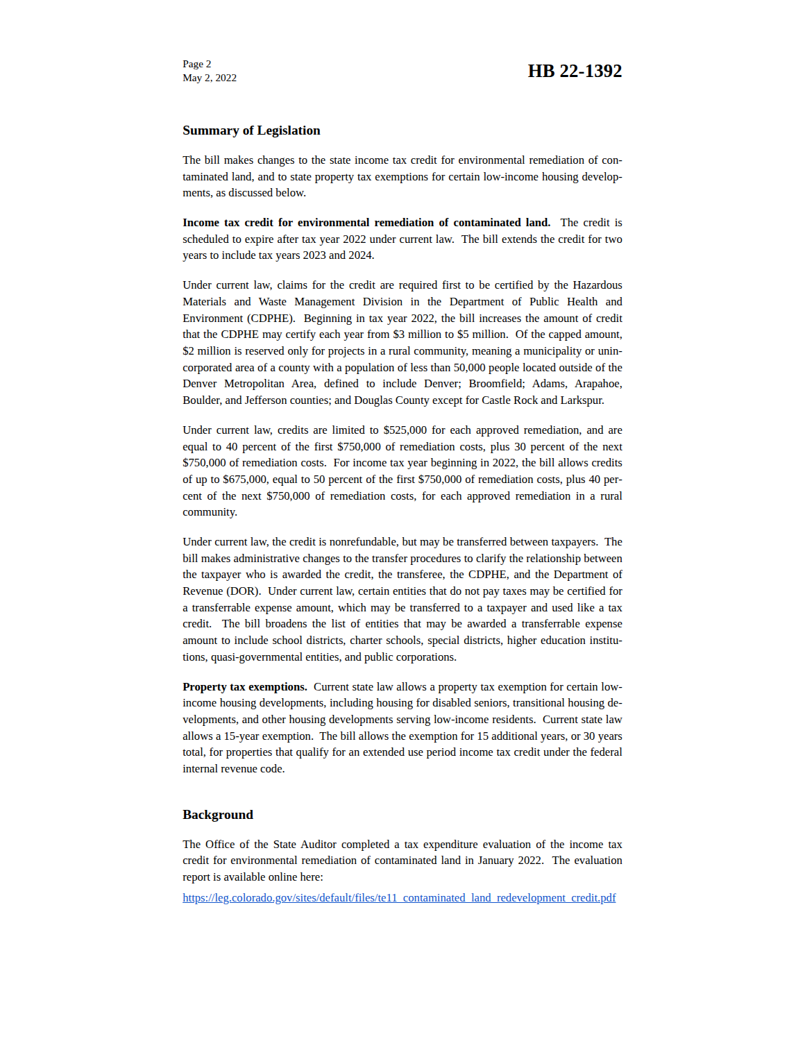Page 2
May 2, 2022
HB 22-1392
Summary of Legislation
The bill makes changes to the state income tax credit for environmental remediation of contaminated land, and to state property tax exemptions for certain low-income housing developments, as discussed below.
Income tax credit for environmental remediation of contaminated land. The credit is scheduled to expire after tax year 2022 under current law. The bill extends the credit for two years to include tax years 2023 and 2024.
Under current law, claims for the credit are required first to be certified by the Hazardous Materials and Waste Management Division in the Department of Public Health and Environment (CDPHE). Beginning in tax year 2022, the bill increases the amount of credit that the CDPHE may certify each year from $3 million to $5 million. Of the capped amount, $2 million is reserved only for projects in a rural community, meaning a municipality or unincorporated area of a county with a population of less than 50,000 people located outside of the Denver Metropolitan Area, defined to include Denver; Broomfield; Adams, Arapahoe, Boulder, and Jefferson counties; and Douglas County except for Castle Rock and Larkspur.
Under current law, credits are limited to $525,000 for each approved remediation, and are equal to 40 percent of the first $750,000 of remediation costs, plus 30 percent of the next $750,000 of remediation costs. For income tax year beginning in 2022, the bill allows credits of up to $675,000, equal to 50 percent of the first $750,000 of remediation costs, plus 40 percent of the next $750,000 of remediation costs, for each approved remediation in a rural community.
Under current law, the credit is nonrefundable, but may be transferred between taxpayers. The bill makes administrative changes to the transfer procedures to clarify the relationship between the taxpayer who is awarded the credit, the transferee, the CDPHE, and the Department of Revenue (DOR). Under current law, certain entities that do not pay taxes may be certified for a transferrable expense amount, which may be transferred to a taxpayer and used like a tax credit. The bill broadens the list of entities that may be awarded a transferrable expense amount to include school districts, charter schools, special districts, higher education institutions, quasi-governmental entities, and public corporations.
Property tax exemptions. Current state law allows a property tax exemption for certain low-income housing developments, including housing for disabled seniors, transitional housing developments, and other housing developments serving low-income residents. Current state law allows a 15-year exemption. The bill allows the exemption for 15 additional years, or 30 years total, for properties that qualify for an extended use period income tax credit under the federal internal revenue code.
Background
The Office of the State Auditor completed a tax expenditure evaluation of the income tax credit for environmental remediation of contaminated land in January 2022. The evaluation report is available online here:
https://leg.colorado.gov/sites/default/files/te11_contaminated_land_redevelopment_credit.pdf